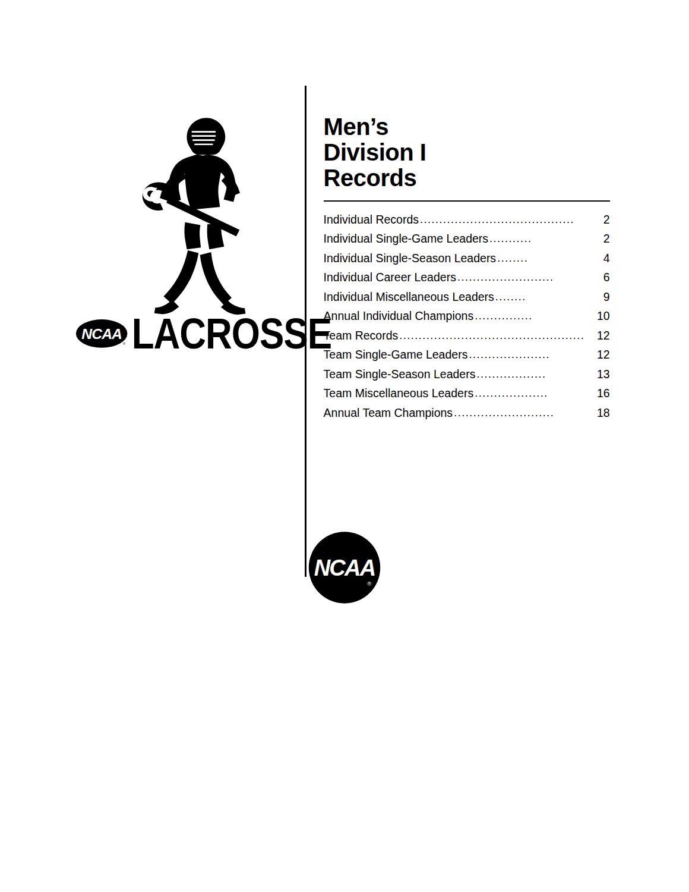NCAA ® LACROSSE
Men’s
Division I
Records
Individual Records........................................ 2
Individual Single-Game Leaders........... 2
Individual Single-Season Leaders........ 4
Individual Career Leaders......................... 6
Individual Miscellaneous Leaders........ 9
Annual Individual Champions............... 10
Team Records................................................ 12
Team Single-Game Leaders..................... 12
Team Single-Season Leaders.................. 13
Team Miscellaneous Leaders................... 16
Annual Team Champions.......................... 18
NCAA ®